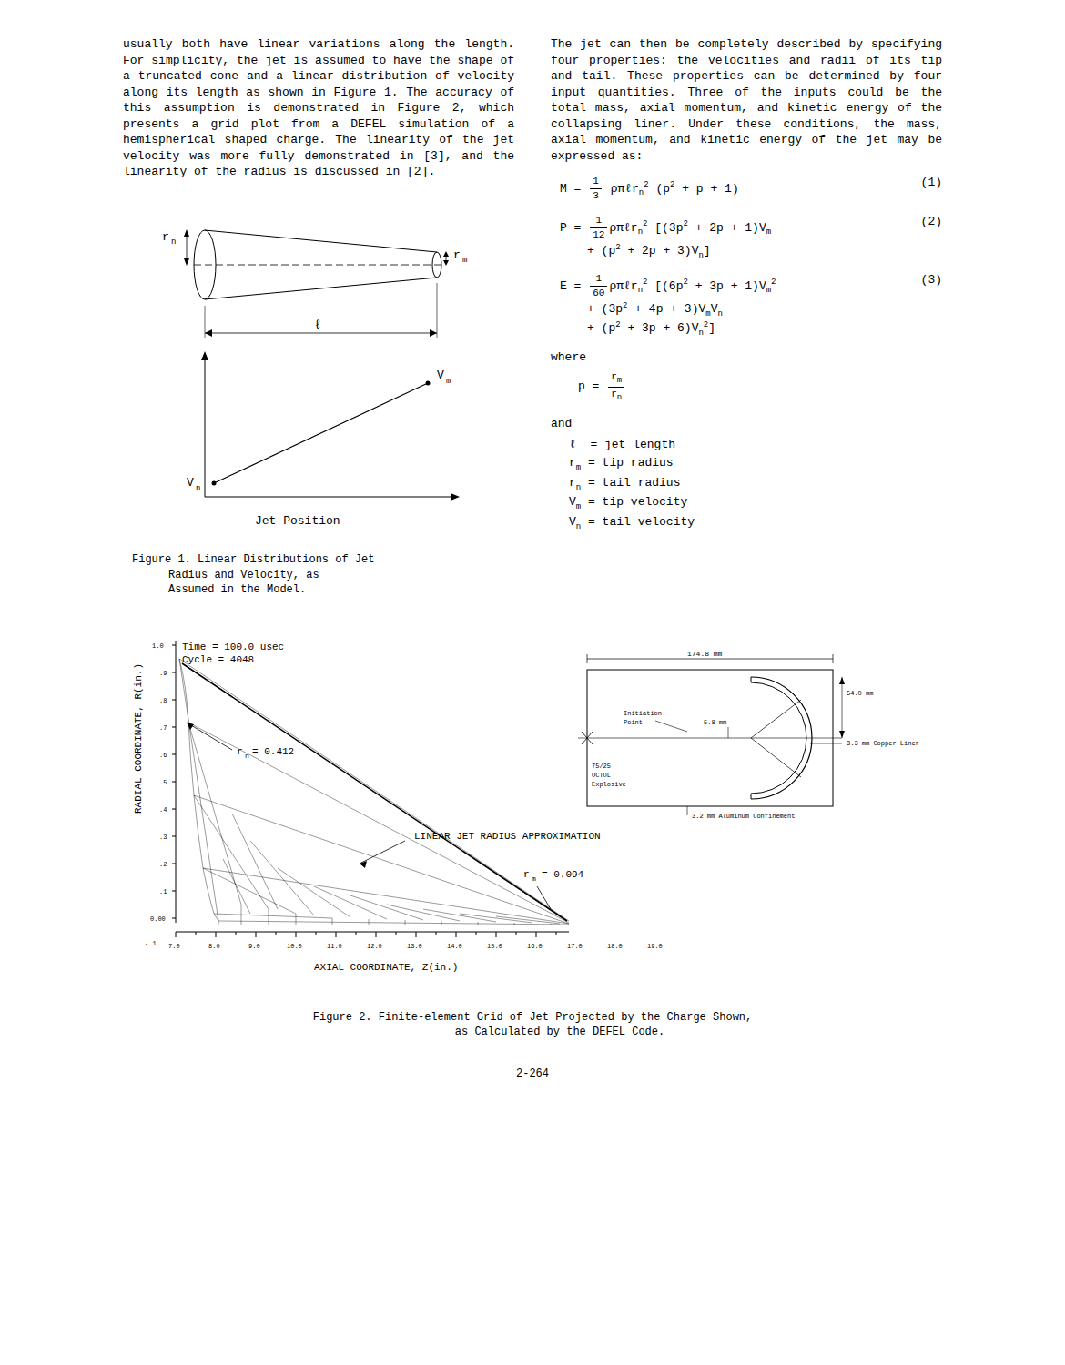usually both have linear variations along the length. For simplicity, the jet is assumed to have the shape of a truncated cone and a linear distribution of velocity along its length as shown in Figure 1. The accuracy of this assumption is demonstrated in Figure 2, which presents a grid plot from a DEFEL simulation of a hemispherical shaped charge. The linearity of the jet velocity was more fully demonstrated in [3], and the linearity of the radius is discussed in [2].
r n r m ℓ V m V n Jet Position
Figure 1. Linear Distributions of Jet Radius and Velocity, as Assumed in the Model.
The jet can then be completely described by specifying four properties: the velocities and radii of its tip and tail. These properties can be determined by four input quantities. Three of the inputs could be the total mass, axial momentum, and kinetic energy of the collapsing liner. Under these conditions, the mass, axial momentum, and kinetic energy of the jet may be expressed as:
(1) M = 13 ρπℓrn2 (p2 + p + 1)
(2) P = 112ρπℓrn2 [(3p2 + 2p + 1)Vm
+ (p2 + 2p + 3)Vn]
(3) E = 160ρπℓrn2 [(6p2 + 3p + 1)Vm2
+ (3p2 + 4p + 3)VmVn
+ (p2 + 3p + 6)Vn2]
where
p = rm rn
and
ℓ = jet length
rm = tip radius
rn = tail radius
Vm = tip velocity
Vn = tail velocity
Time = 100.0 usec Cycle = 4048 1.0 .9 .8 .7 .6 .5 .4 .3 .2 .1 0.00 -.1 RADIAL COORDINATE, R(in.) 7.0 8.0 9.0 10.0 11.0 12.0 13.0 14.0 15.0 16.0 17.0 18.0 19.0 AXIAL COORDINATE, Z(in.) r n = 0.412 LINEAR JET RADIUS APPROXIMATION r m = 0.094 174.8 mm Initiation Point 5.8 mm 54.0 mm 3.3 mm Copper Liner 75/25 OCTOL Explosive 3.2 mm Aluminum Confinement
Figure 2. Finite-element Grid of Jet Projected by the Charge Shown,
as Calculated by the DEFEL Code.
2-264